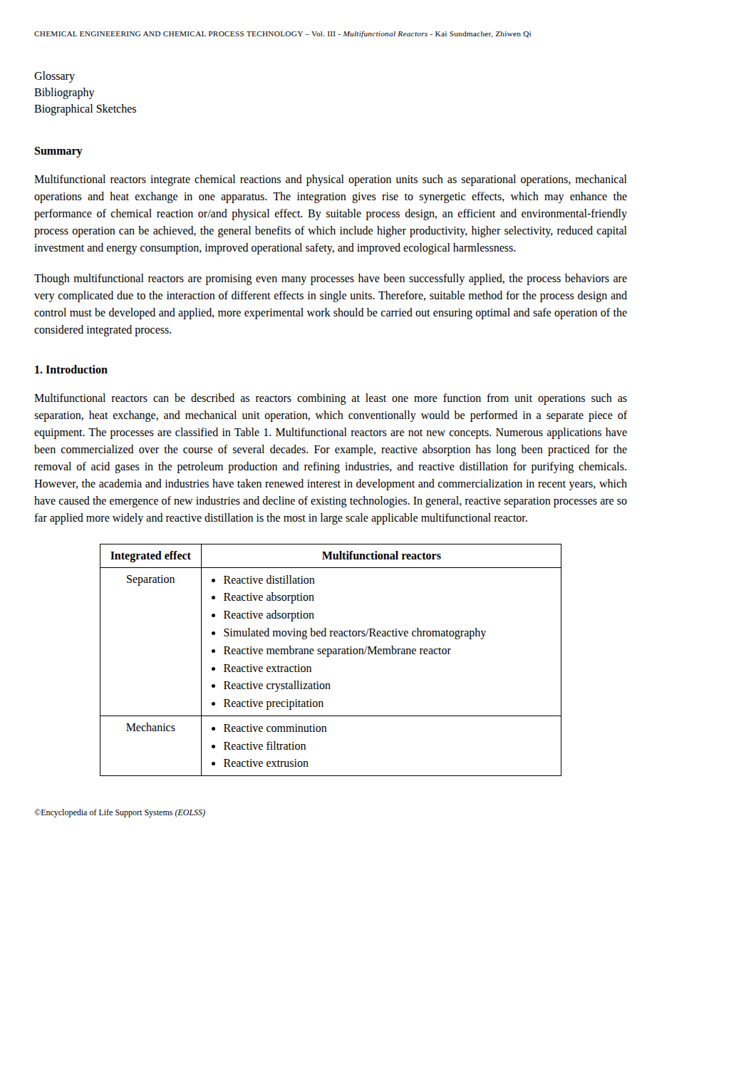CHEMICAL ENGINEEERING AND CHEMICAL PROCESS TECHNOLOGY – Vol. III - Multifunctional Reactors - Kai Sundmacher, Zhiwen Qi
Glossary
Bibliography
Biographical Sketches
Summary
Multifunctional reactors integrate chemical reactions and physical operation units such as separational operations, mechanical operations and heat exchange in one apparatus. The integration gives rise to synergetic effects, which may enhance the performance of chemical reaction or/and physical effect. By suitable process design, an efficient and environmental-friendly process operation can be achieved, the general benefits of which include higher productivity, higher selectivity, reduced capital investment and energy consumption, improved operational safety, and improved ecological harmlessness.
Though multifunctional reactors are promising even many processes have been successfully applied, the process behaviors are very complicated due to the interaction of different effects in single units. Therefore, suitable method for the process design and control must be developed and applied, more experimental work should be carried out ensuring optimal and safe operation of the considered integrated process.
1. Introduction
Multifunctional reactors can be described as reactors combining at least one more function from unit operations such as separation, heat exchange, and mechanical unit operation, which conventionally would be performed in a separate piece of equipment. The processes are classified in Table 1. Multifunctional reactors are not new concepts. Numerous applications have been commercialized over the course of several decades. For example, reactive absorption has long been practiced for the removal of acid gases in the petroleum production and refining industries, and reactive distillation for purifying chemicals. However, the academia and industries have taken renewed interest in development and commercialization in recent years, which have caused the emergence of new industries and decline of existing technologies. In general, reactive separation processes are so far applied more widely and reactive distillation is the most in large scale applicable multifunctional reactor.
| Integrated effect | Multifunctional reactors |
| --- | --- |
| Separation | Reactive distillation Reactive absorption Reactive adsorption Simulated moving bed reactors/Reactive chromatography Reactive membrane separation/Membrane reactor Reactive extraction Reactive crystallization Reactive precipitation |
| Mechanics | Reactive comminution Reactive filtration Reactive extrusion |
©Encyclopedia of Life Support Systems (EOLSS)